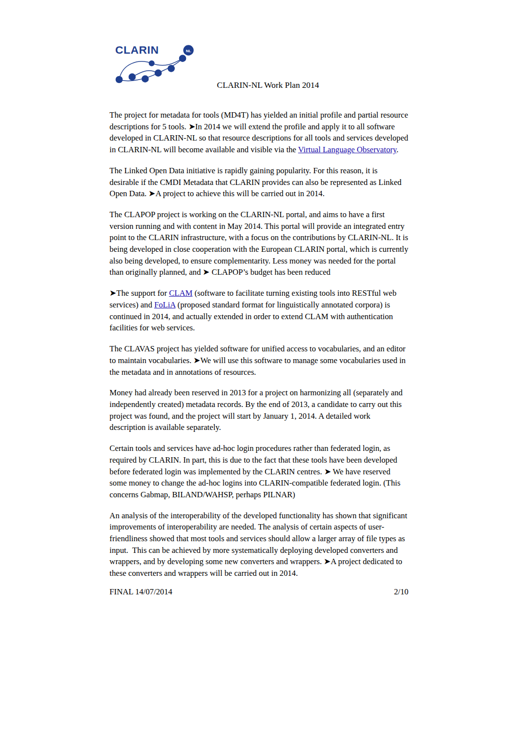CLARIN NL
CLARIN-NL Work Plan 2014
The project for metadata for tools (MD4T) has yielded an initial profile and partial resource descriptions for 5 tools. ➤In 2014 we will extend the profile and apply it to all software developed in CLARIN-NL so that resource descriptions for all tools and services developed in CLARIN-NL will become available and visible via the Virtual Language Observatory.
The Linked Open Data initiative is rapidly gaining popularity. For this reason, it is desirable if the CMDI Metadata that CLARIN provides can also be represented as Linked Open Data. ➤A project to achieve this will be carried out in 2014.
The CLAPOP project is working on the CLARIN-NL portal, and aims to have a first version running and with content in May 2014. This portal will provide an integrated entry point to the CLARIN infrastructure, with a focus on the contributions by CLARIN-NL. It is being developed in close cooperation with the European CLARIN portal, which is currently also being developed, to ensure complementarity. Less money was needed for the portal than originally planned, and ➤ CLAPOP’s budget has been reduced
➤The support for CLAM (software to facilitate turning existing tools into RESTful web services) and FoLiA (proposed standard format for linguistically annotated corpora) is continued in 2014, and actually extended in order to extend CLAM with authentication facilities for web services.
The CLAVAS project has yielded software for unified access to vocabularies, and an editor to maintain vocabularies. ➤We will use this software to manage some vocabularies used in the metadata and in annotations of resources.
Money had already been reserved in 2013 for a project on harmonizing all (separately and independently created) metadata records. By the end of 2013, a candidate to carry out this project was found, and the project will start by January 1, 2014. A detailed work description is available separately.
Certain tools and services have ad-hoc login procedures rather than federated login, as required by CLARIN. In part, this is due to the fact that these tools have been developed before federated login was implemented by the CLARIN centres. ➤ We have reserved some money to change the ad-hoc logins into CLARIN-compatible federated login. (This concerns Gabmap, BILAND/WAHSP, perhaps PILNAR)
An analysis of the interoperability of the developed functionality has shown that significant improvements of interoperability are needed. The analysis of certain aspects of user-friendliness showed that most tools and services should allow a larger array of file types as input. This can be achieved by more systematically deploying developed converters and wrappers, and by developing some new converters and wrappers. ➤A project dedicated to these converters and wrappers will be carried out in 2014.
FINAL 14/07/2014 2/10